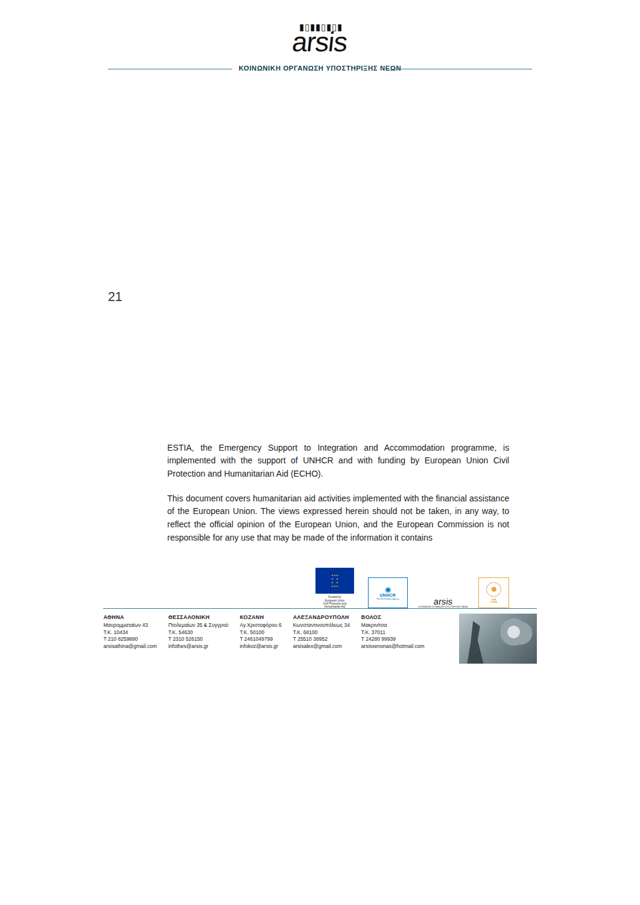▮▯▮▮▯▮▯▮ arsis
ΚΟΙΝΩΝΙΚΗ ΟΡΓΑΝΩΣΗ ΥΠΟΣΤΗΡΙΞΗΣ ΝΕΩΝ
21
ESTIA, the Emergency Support to Integration and Accommodation programme, is implemented with the support of UNHCR and with funding by European Union Civil Protection and Humanitarian Aid (ECHO).
This document covers humanitarian aid activities implemented with the financial assistance of the European Union. The views expressed herein should not be taken, in any way, to reflect the official opinion of the European Union, and the European Commission is not responsible for any use that may be made of the information it contains
Funded by
European Union
Civil Protection and
Humanitarian Aid
◉ UNHCR The UN Refugee Agency
arsis ΚΟΙΝΩΝΙΚΗ ΟΡΓΑΝΩΣΗ ΥΠΟΣΤΗΡΙΞΗΣ ΝΕΩΝ
ΝΕΑ
ΧΩΡΑ
ΑΘΗΝΑ Μαυρομματαίων 43
Τ.Κ. 10434
T 210 8259880
arsisathina@gmail.com
ΘΕΣΣΑΛΟΝΙΚΗ Πτολεμαίων 35 & Συγγρού
Τ.Κ. 54630
T 2310 526150
infothes@arsis.gr
ΚΟΖΑΝΗ Αγ.Χριστοφόρου 6
Τ.Κ. 50100
T 2461049799
infokoz@arsis.gr
ΑΛΕΞΑΝΔΡΟΥΠΟΛΗ Κωνσταντινουπόλεως 34
Τ.Κ. 68100
T 25510 38952
arsisalex@gmail.com
ΒΟΛΟΣ Μακρινίτσα
Τ.Κ. 37011
T 24280 99939
arsisxenonas@hotmail.com